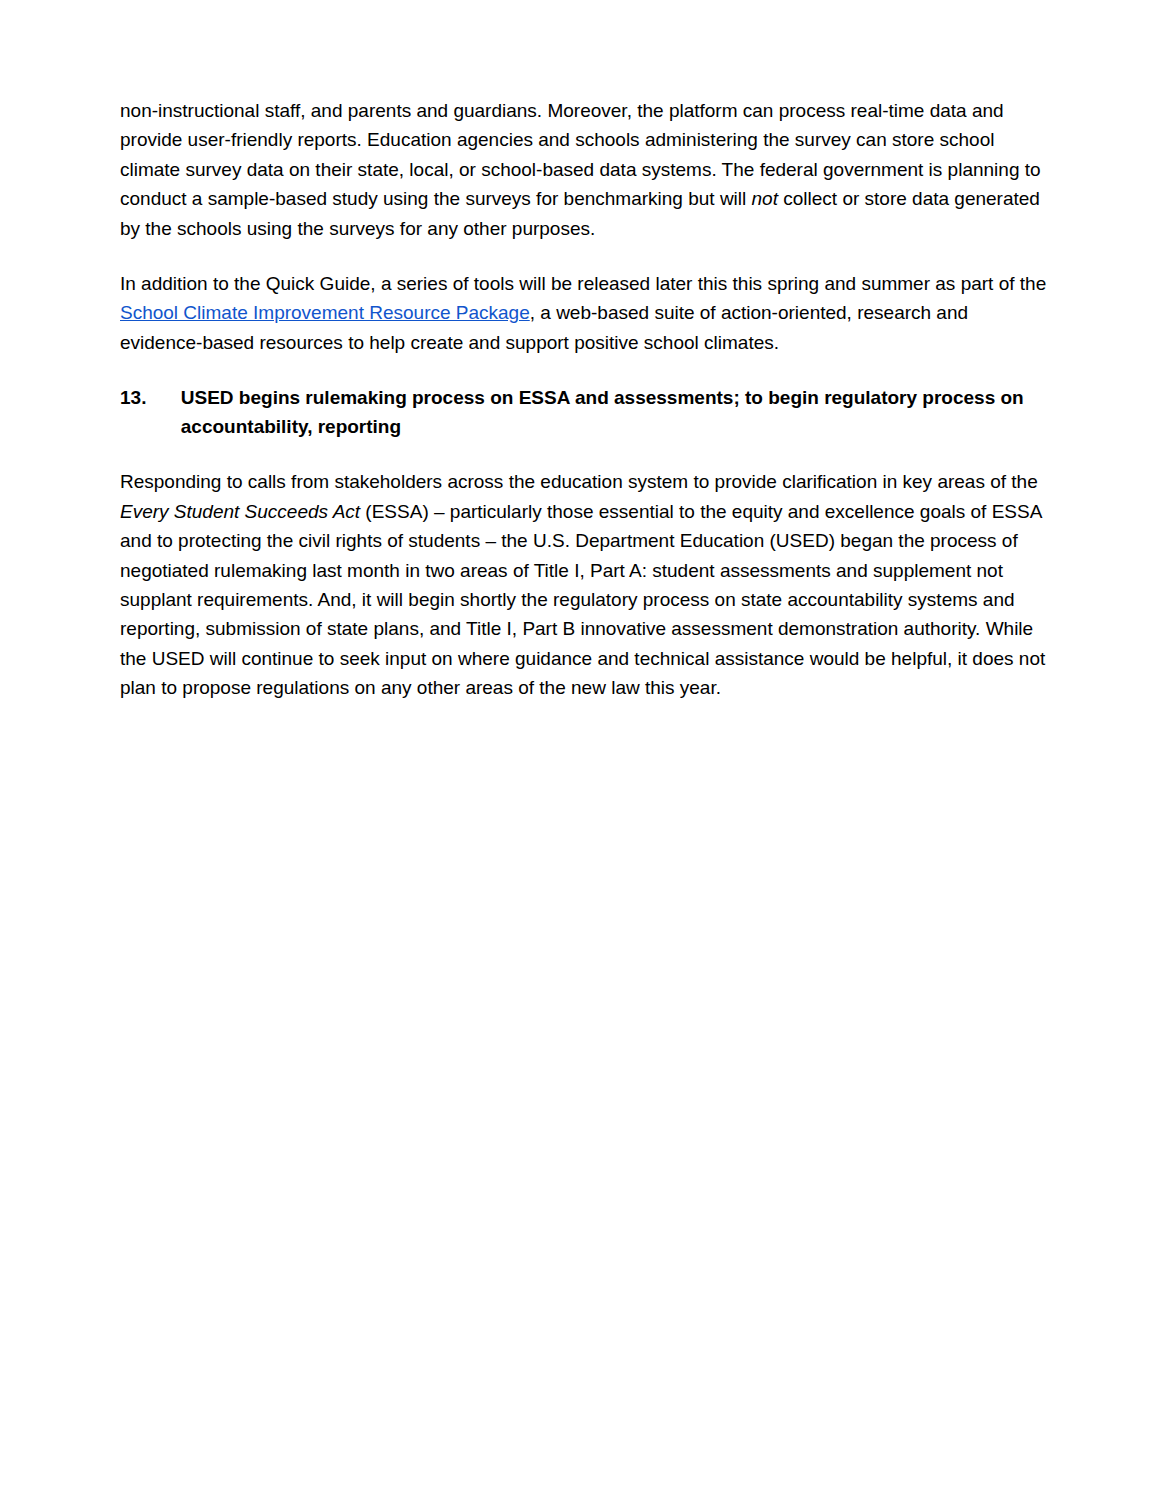non-instructional staff, and parents and guardians. Moreover, the platform can process real-time data and provide user-friendly reports. Education agencies and schools administering the survey can store school climate survey data on their state, local, or school-based data systems. The federal government is planning to conduct a sample-based study using the surveys for benchmarking but will not collect or store data generated by the schools using the surveys for any other purposes.
In addition to the Quick Guide, a series of tools will be released later this this spring and summer as part of the School Climate Improvement Resource Package, a web-based suite of action-oriented, research and evidence-based resources to help create and support positive school climates.
13. USED begins rulemaking process on ESSA and assessments; to begin regulatory process on accountability, reporting
Responding to calls from stakeholders across the education system to provide clarification in key areas of the Every Student Succeeds Act (ESSA) – particularly those essential to the equity and excellence goals of ESSA and to protecting the civil rights of students – the U.S. Department Education (USED) began the process of negotiated rulemaking last month in two areas of Title I, Part A: student assessments and supplement not supplant requirements. And, it will begin shortly the regulatory process on state accountability systems and reporting, submission of state plans, and Title I, Part B innovative assessment demonstration authority. While the USED will continue to seek input on where guidance and technical assistance would be helpful, it does not plan to propose regulations on any other areas of the new law this year.